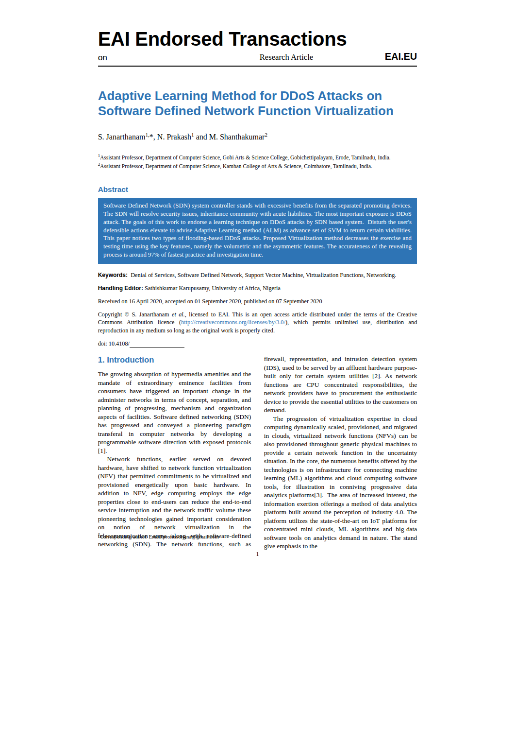EAI Endorsed Transactions
on
Research Article
EAI.EU
Adaptive Learning Method for DDoS Attacks on Software Defined Network Function Virtualization
S. Janarthanam1,*, N. Prakash1 and M. Shanthakumar2
1Assistant Professor, Department of Computer Science, Gobi Arts & Science College, Gobichettipalayam, Erode, Tamilnadu, India.
2Assistant Professor, Department of Computer Science, Kamban College of Arts & Science, Coimbatore, Tamilnadu, India.
Abstract
Software Defined Network (SDN) system controller stands with excessive benefits from the separated promoting devices. The SDN will resolve security issues, inheritance community with acute liabilities. The most important exposure is DDoS attack. The goals of this work to endorse a learning technique on DDoS attacks by SDN based system. Disturb the user's defensible actions elevate to advise Adaptive Learning method (ALM) as advance set of SVM to return certain viabilities. This paper notices two types of flooding-based DDoS attacks. Proposed Virtualization method decreases the exercise and testing time using the key features, namely the volumetric and the asymmetric features. The accurateness of the revealing process is around 97% of fastest practice and investigation time.
Keywords: Denial of Services, Software Defined Network, Support Vector Machine, Virtualization Functions, Networking.
Handling Editor: Sathishkumar Karupusamy, University of Africa, Nigeria
Received on 16 April 2020, accepted on 01 September 2020, published on 07 September 2020
Copyright © S. Janarthanam et al., licensed to EAI. This is an open access article distributed under the terms of the Creative Commons Attribution licence (http://creativecommons.org/licenses/by/3.0/), which permits unlimited use, distribution and reproduction in any medium so long as the original work is properly cited.
doi: 10.4108/
1. Introduction
The growing absorption of hypermedia amenities and the mandate of extraordinary eminence facilities from consumers have triggered an important change in the administer networks in terms of concept, separation, and planning of progressing, mechanism and organization aspects of facilities. Software defined networking (SDN) has progressed and conveyed a pioneering paradigm transferal in computer networks by developing a programmable software direction with exposed protocols [1].
Network functions, earlier served on devoted hardware, have shifted to network function virtualization (NFV) that permitted commitments to be virtualized and provisioned energetically upon basic hardware. In addition to NFV, edge computing employs the edge properties close to end-users can reduce the end-to-end service interruption and the network traffic volume these pioneering technologies gained important consideration on notion of network virtualization in the telecommunication arena along with software-defined networking (SDN). The network functions, such as firewall, representation, and intrusion detection system (IDS), used to be served by an affluent hardware purpose-built only for certain system utilities [2]. As network functions are CPU concentrated responsibilities, the network providers have to procurement the enthusiastic device to provide the essential utilities to the customers on demand.
The progression of virtualization expertise in cloud computing dynamically scaled, provisioned, and migrated in clouds, virtualized network functions (NFVs) can be also provisioned throughout generic physical machines to provide a certain network function in the uncertainty situation. In the core, the numerous benefits offered by the technologies is on infrastructure for connecting machine learning (ML) algorithms and cloud computing software tools, for illustration in conniving progressive data analytics platforms[3]. The area of increased interest, the information exertion offerings a method of data analytics platform built around the perception of industry 4.0. The platform utilizes the state-of-the-art on IoT platforms for concentrated mini clouds, ML algorithms and big-data software tools on analytics demand in nature. The stand give emphasis to the
*Corresponding author. Email:professorjana@gmail.com
1